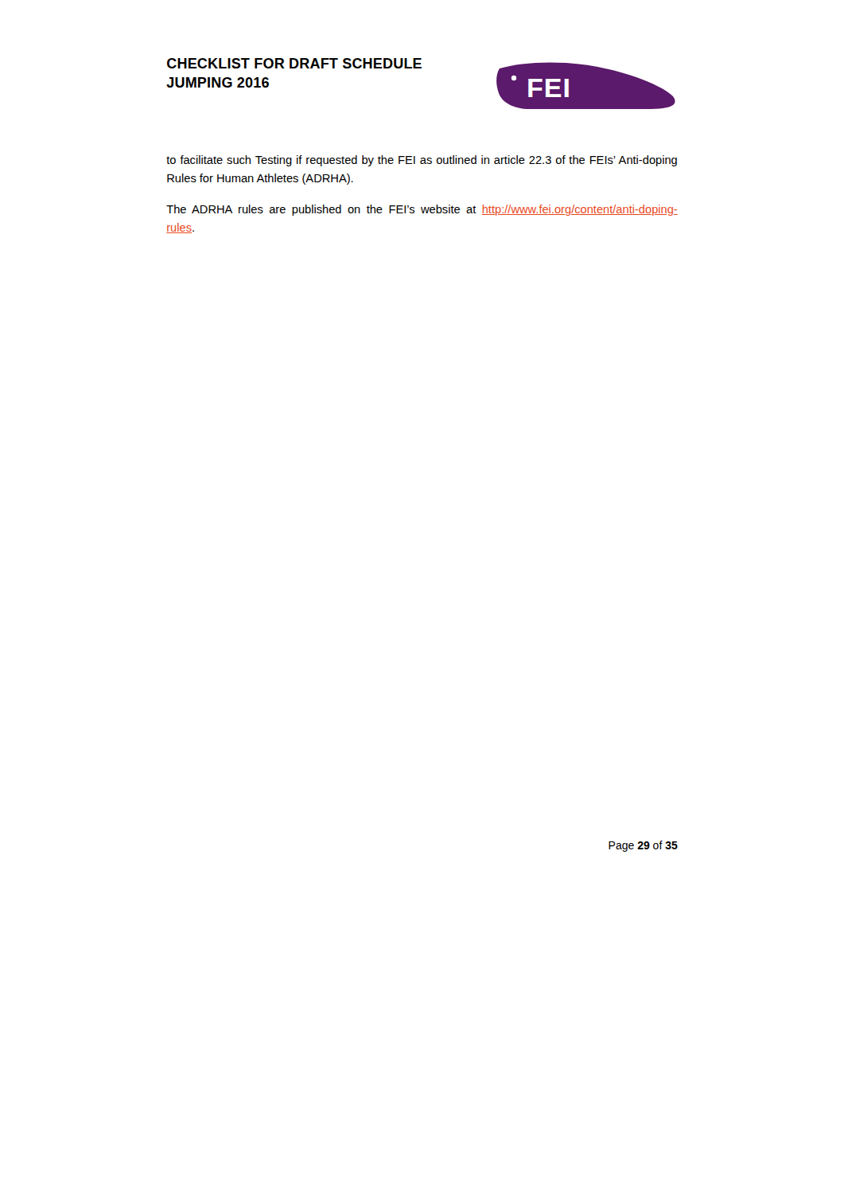CHECKLIST FOR DRAFT SCHEDULE
JUMPING 2016
FEI TM
to facilitate such Testing if requested by the FEI as outlined in article 22.3 of the FEIs’ Anti-doping Rules for Human Athletes (ADRHA).
The ADRHA rules are published on the FEI’s website at http://www.fei.org/content/anti-doping-rules.
Page 29 of 35